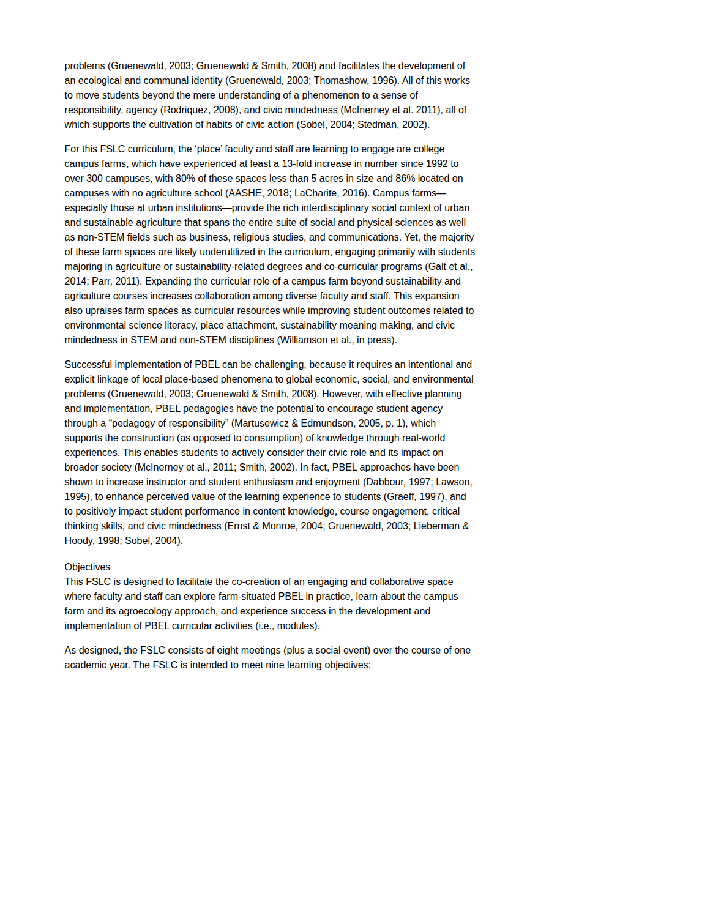problems (Gruenewald, 2003; Gruenewald & Smith, 2008) and facilitates the development of an ecological and communal identity (Gruenewald, 2003; Thomashow, 1996). All of this works to move students beyond the mere understanding of a phenomenon to a sense of responsibility, agency (Rodriquez, 2008), and civic mindedness (McInerney et al. 2011), all of which supports the cultivation of habits of civic action (Sobel, 2004; Stedman, 2002).
For this FSLC curriculum, the ‘place’ faculty and staff are learning to engage are college campus farms, which have experienced at least a 13-fold increase in number since 1992 to over 300 campuses, with 80% of these spaces less than 5 acres in size and 86% located on campuses with no agriculture school (AASHE, 2018; LaCharite, 2016). Campus farms—especially those at urban institutions—provide the rich interdisciplinary social context of urban and sustainable agriculture that spans the entire suite of social and physical sciences as well as non-STEM fields such as business, religious studies, and communications. Yet, the majority of these farm spaces are likely underutilized in the curriculum, engaging primarily with students majoring in agriculture or sustainability-related degrees and co-curricular programs (Galt et al., 2014; Parr, 2011). Expanding the curricular role of a campus farm beyond sustainability and agriculture courses increases collaboration among diverse faculty and staff. This expansion also upraises farm spaces as curricular resources while improving student outcomes related to environmental science literacy, place attachment, sustainability meaning making, and civic mindedness in STEM and non-STEM disciplines (Williamson et al., in press).
Successful implementation of PBEL can be challenging, because it requires an intentional and explicit linkage of local place-based phenomena to global economic, social, and environmental problems (Gruenewald, 2003; Gruenewald & Smith, 2008). However, with effective planning and implementation, PBEL pedagogies have the potential to encourage student agency through a “pedagogy of responsibility” (Martusewicz & Edmundson, 2005, p. 1), which supports the construction (as opposed to consumption) of knowledge through real-world experiences. This enables students to actively consider their civic role and its impact on broader society (McInerney et al., 2011; Smith, 2002). In fact, PBEL approaches have been shown to increase instructor and student enthusiasm and enjoyment (Dabbour, 1997; Lawson, 1995), to enhance perceived value of the learning experience to students (Graeff, 1997), and to positively impact student performance in content knowledge, course engagement, critical thinking skills, and civic mindedness (Ernst & Monroe, 2004; Gruenewald, 2003; Lieberman & Hoody, 1998; Sobel, 2004).
Objectives
This FSLC is designed to facilitate the co-creation of an engaging and collaborative space where faculty and staff can explore farm-situated PBEL in practice, learn about the campus farm and its agroecology approach, and experience success in the development and implementation of PBEL curricular activities (i.e., modules).
As designed, the FSLC consists of eight meetings (plus a social event) over the course of one academic year. The FSLC is intended to meet nine learning objectives: